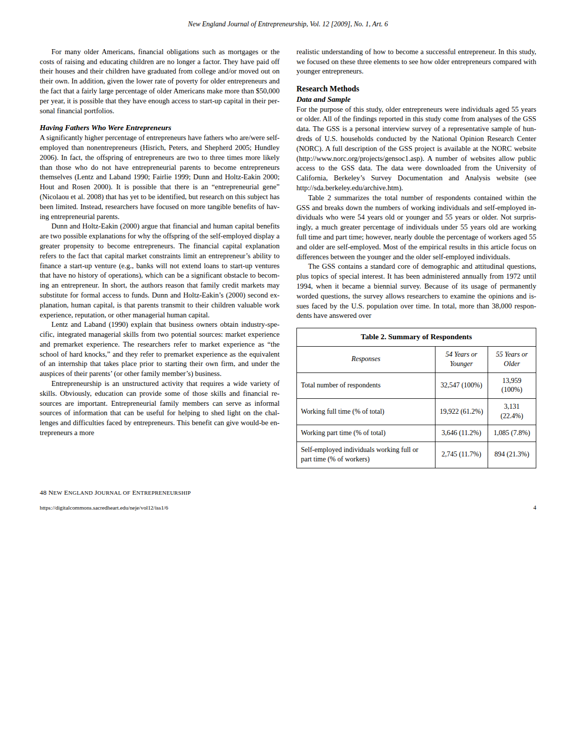New England Journal of Entrepreneurship, Vol. 12 [2009], No. 1, Art. 6
For many older Americans, financial obligations such as mortgages or the costs of raising and educating children are no longer a factor. They have paid off their houses and their children have graduated from college and/or moved out on their own. In addition, given the lower rate of poverty for older entrepreneurs and the fact that a fairly large percentage of older Americans make more than $50,000 per year, it is possible that they have enough access to start-up capital in their personal financial portfolios.
Having Fathers Who Were Entrepreneurs
A significantly higher percentage of entrepreneurs have fathers who are/were self-employed than nonentrepreneurs (Hisrich, Peters, and Shepherd 2005; Hundley 2006). In fact, the offspring of entrepreneurs are two to three times more likely than those who do not have entrepreneurial parents to become entrepreneurs themselves (Lentz and Laband 1990; Fairlie 1999; Dunn and Holtz-Eakin 2000; Hout and Rosen 2000). It is possible that there is an “entrepreneurial gene” (Nicolaou et al. 2008) that has yet to be identified, but research on this subject has been limited. Instead, researchers have focused on more tangible benefits of having entrepreneurial parents.
Dunn and Holtz-Eakin (2000) argue that financial and human capital benefits are two possible explanations for why the offspring of the self-employed display a greater propensity to become entrepreneurs. The financial capital explanation refers to the fact that capital market constraints limit an entrepreneur’s ability to finance a start-up venture (e.g., banks will not extend loans to start-up ventures that have no history of operations), which can be a significant obstacle to becoming an entrepreneur. In short, the authors reason that family credit markets may substitute for formal access to funds. Dunn and Holtz-Eakin’s (2000) second explanation, human capital, is that parents transmit to their children valuable work experience, reputation, or other managerial human capital.
Lentz and Laband (1990) explain that business owners obtain industry-specific, integrated managerial skills from two potential sources: market experience and premarket experience. The researchers refer to market experience as “the school of hard knocks,” and they refer to premarket experience as the equivalent of an internship that takes place prior to starting their own firm, and under the auspices of their parents’ (or other family member’s) business.
Entrepreneurship is an unstructured activity that requires a wide variety of skills. Obviously, education can provide some of those skills and financial resources are important. Entrepreneurial family members can serve as informal sources of information that can be useful for helping to shed light on the challenges and difficulties faced by entrepreneurs. This benefit can give would-be entrepreneurs a more
realistic understanding of how to become a successful entrepreneur. In this study, we focused on these three elements to see how older entrepreneurs compared with younger entrepreneurs.
Research Methods
Data and Sample
For the purpose of this study, older entrepreneurs were individuals aged 55 years or older. All of the findings reported in this study come from analyses of the GSS data. The GSS is a personal interview survey of a representative sample of hundreds of U.S. households conducted by the National Opinion Research Center (NORC). A full description of the GSS project is available at the NORC website (http://www.norc.org/projects/gensoc1.asp). A number of websites allow public access to the GSS data. The data were downloaded from the University of California, Berkeley’s Survey Documentation and Analysis website (see http://sda.berkeley.edu/archive.htm).
Table 2 summarizes the total number of respondents contained within the GSS and breaks down the numbers of working individuals and self-employed individuals who were 54 years old or younger and 55 years or older. Not surprisingly, a much greater percentage of individuals under 55 years old are working full time and part time; however, nearly double the percentage of workers aged 55 and older are self-employed. Most of the empirical results in this article focus on differences between the younger and the older self-employed individuals.
The GSS contains a standard core of demographic and attitudinal questions, plus topics of special interest. It has been administered annually from 1972 until 1994, when it became a biennial survey. Because of its usage of permanently worded questions, the survey allows researchers to examine the opinions and issues faced by the U.S. population over time. In total, more than 38,000 respondents have answered over
Table 2. Summary of Respondents
| Responses | 54 Years or Younger | 55 Years or Older |
| --- | --- | --- |
| Total number of respondents | 32,547 (100%) | 13,959 (100%) |
| Working full time (% of total) | 19,922 (61.2%) | 3,131 (22.4%) |
| Working part time (% of total) | 3,646 (11.2%) | 1,085 (7.8%) |
| Self-employed individuals working full or part time (% of workers) | 2,745 (11.7%) | 894 (21.3%) |
48 NEW ENGLAND JOURNAL OF ENTREPRENEURSHIP
https://digitalcommons.sacredheart.edu/neje/vol12/iss1/6
4